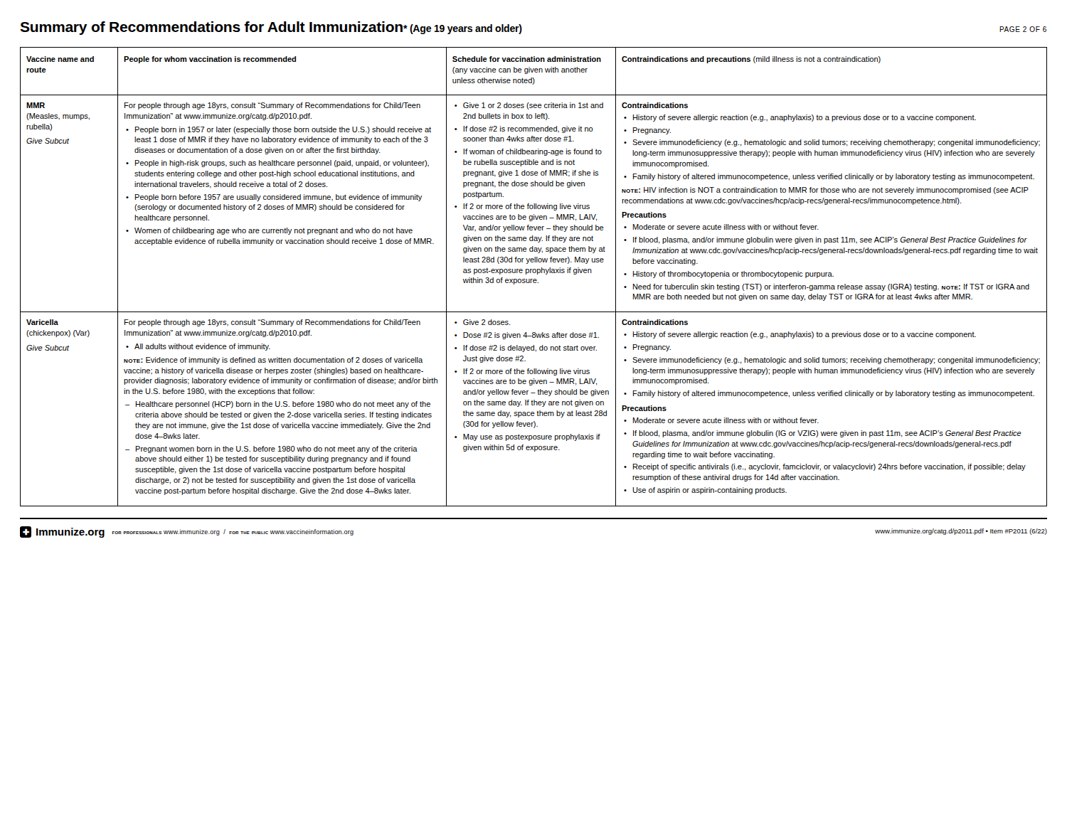Summary of Recommendations for Adult Immunization* (Age 19 years and older)
PAGE 2 OF 6
| Vaccine name and route | People for whom vaccination is recommended | Schedule for vaccination administration (any vaccine can be given with another unless otherwise noted) | Contraindications and precautions (mild illness is not a contraindication) |
| --- | --- | --- | --- |
| MMR (Measles, mumps, rubella) Give Subcut | For people through age 18yrs, consult “Summary of Recommendations for Child/Teen Immunization” at www.immunize.org/catg.d/p2010.pdf. People born in 1957 or later (especially those born outside the U.S.) should receive at least 1 dose of MMR if they have no laboratory evidence of immunity to each of the 3 diseases or documentation of a dose given on or after the first birthday. People in high-risk groups, such as healthcare personnel (paid, unpaid, or volunteer), students entering college and other post-high school educational institutions, and international travelers, should receive a total of 2 doses. People born before 1957 are usually considered immune, but evidence of immunity (serology or documented history of 2 doses of MMR) should be considered for healthcare personnel. Women of childbearing age who are currently not pregnant and who do not have acceptable evidence of rubella immunity or vaccination should receive 1 dose of MMR. | Give 1 or 2 doses (see criteria in 1st and 2nd bullets in box to left). If dose #2 is recommended, give it no sooner than 4wks after dose #1. If woman of childbearing-age is found to be rubella susceptible and is not pregnant, give 1 dose of MMR; if she is pregnant, the dose should be given postpartum. If 2 or more of the following live virus vaccines are to be given – MMR, LAIV, Var, and/or yellow fever – they should be given on the same day. If they are not given on the same day, space them by at least 28d (30d for yellow fever). May use as post-exposure prophylaxis if given within 3d of exposure. | Contraindications History of severe allergic reaction (e.g., anaphylaxis) to a previous dose or to a vaccine component. Pregnancy. Severe immunodeficiency (e.g., hematologic and solid tumors; receiving chemotherapy; congenital immunodeficiency; long-term immunosuppressive therapy); people with human immunodeficiency virus (HIV) infection who are severely immunocompromised. Family history of altered immunocompetence, unless verified clinically or by laboratory testing as immunocompetent. note: HIV infection is NOT a contraindication to MMR for those who are not severely immunocompromised (see ACIP recommendations at www.cdc.gov/vaccines/hcp/acip-recs/general-recs/immunocompetence.html). Precautions Moderate or severe acute illness with or without fever. If blood, plasma, and/or immune globulin were given in past 11m, see ACIP’s General Best Practice Guidelines for Immunization at www.cdc.gov/vaccines/hcp/acip-recs/general-recs/downloads/general-recs.pdf regarding time to wait before vaccinating. History of thrombocytopenia or thrombocytopenic purpura. Need for tuberculin skin testing (TST) or interferon-gamma release assay (IGRA) testing. note: If TST or IGRA and MMR are both needed but not given on same day, delay TST or IGRA for at least 4wks after MMR. |
| Varicella (chickenpox) (Var) Give Subcut | For people through age 18yrs, consult “Summary of Recommendations for Child/Teen Immunization” at www.immunize.org/catg.d/p2010.pdf. All adults without evidence of immunity. note: Evidence of immunity is defined as written documentation of 2 doses of varicella vaccine; a history of varicella disease or herpes zoster (shingles) based on healthcare-provider diagnosis; laboratory evidence of immunity or confirmation of disease; and/or birth in the U.S. before 1980, with the exceptions that follow: Healthcare personnel (HCP) born in the U.S. before 1980 who do not meet any of the criteria above should be tested or given the 2-dose varicella series. If testing indicates they are not immune, give the 1st dose of varicella vaccine immediately. Give the 2nd dose 4–8wks later. Pregnant women born in the U.S. before 1980 who do not meet any of the criteria above should either 1) be tested for susceptibility during pregnancy and if found susceptible, given the 1st dose of varicella vaccine postpartum before hospital discharge, or 2) not be tested for susceptibility and given the 1st dose of varicella vaccine post-partum before hospital discharge. Give the 2nd dose 4–8wks later. | Give 2 doses. Dose #2 is given 4–8wks after dose #1. If dose #2 is delayed, do not start over. Just give dose #2. If 2 or more of the following live virus vaccines are to be given – MMR, LAIV, and/or yellow fever – they should be given on the same day. If they are not given on the same day, space them by at least 28d (30d for yellow fever). May use as postexposure prophylaxis if given within 5d of exposure. | Contraindications History of severe allergic reaction (e.g., anaphylaxis) to a previous dose or to a vaccine component. Pregnancy. Severe immunodeficiency (e.g., hematologic and solid tumors; receiving chemotherapy; congenital immunodeficiency; long-term immunosuppressive therapy); people with human immunodeficiency virus (HIV) infection who are severely immunocompromised. Family history of altered immunocompetence, unless verified clinically or by laboratory testing as immunocompetent. Precautions Moderate or severe acute illness with or without fever. If blood, plasma, and/or immune globulin (IG or VZIG) were given in past 11m, see ACIP’s General Best Practice Guidelines for Immunization at www.cdc.gov/vaccines/hcp/acip-recs/general-recs/downloads/general-recs.pdf regarding time to wait before vaccinating. Receipt of specific antivirals (i.e., acyclovir, famciclovir, or valacyclovir) 24hrs before vaccination, if possible; delay resumption of these antiviral drugs for 14d after vaccination. Use of aspirin or aspirin-containing products. |
✚ Immunize.org
for professionals www.immunize.org / for the public www.vaccineinformation.org
www.immunize.org/catg.d/p2011.pdf • Item #P2011 (6/22)